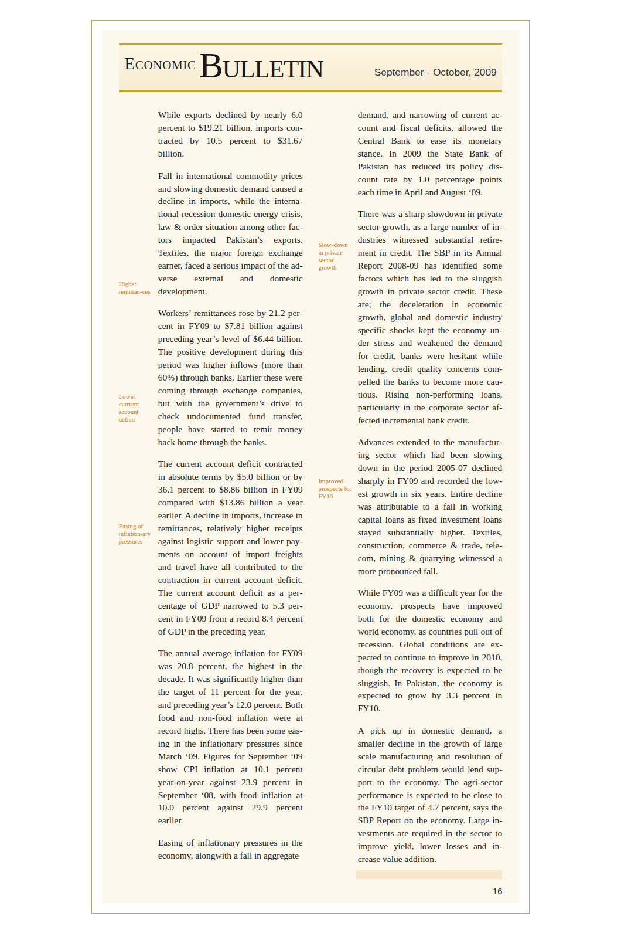Economic Bulletin
September - October, 2009
Higher remittan-ces
Lower currrent account deficit
Easing of inflation-ary pressures
While exports declined by nearly 6.0 percent to $19.21 billion, imports contracted by 10.5 percent to $31.67 billion.
Fall in international commodity prices and slowing domestic demand caused a decline in imports, while the international recession domestic energy crisis, law & order situation among other factors impacted Pakistan’s exports. Textiles, the major foreign exchange earner, faced a serious impact of the adverse external and domestic development.
Workers’ remittances rose by 21.2 percent in FY09 to $7.81 billion against preceding year’s level of $6.44 billion. The positive development during this period was higher inflows (more than 60%) through banks. Earlier these were coming through exchange companies, but with the government’s drive to check undocumented fund transfer, people have started to remit money back home through the banks.
The current account deficit contracted in absolute terms by $5.0 billion or by 36.1 percent to $8.86 billion in FY09 compared with $13.86 billion a year earlier. A decline in imports, increase in remittances, relatively higher receipts against logistic support and lower payments on account of import freights and travel have all contributed to the contraction in current account deficit. The current account deficit as a percentage of GDP narrowed to 5.3 percent in FY09 from a record 8.4 percent of GDP in the preceding year.
The annual average inflation for FY09 was 20.8 percent, the highest in the decade. It was significantly higher than the target of 11 percent for the year, and preceding year’s 12.0 percent. Both food and non-food inflation were at record highs. There has been some easing in the inflationary pressures since March ‘09. Figures for September ‘09 show CPI inflation at 10.1 percent year-on-year against 23.9 percent in September ‘08, with food inflation at 10.0 percent against 29.9 percent earlier.
Easing of inflationary pressures in the economy, alongwith a fall in aggregate
Slow-down in private sector growth
Improved prospects for FY10
demand, and narrowing of current account and fiscal deficits, allowed the Central Bank to ease its monetary stance. In 2009 the State Bank of Pakistan has reduced its policy discount rate by 1.0 percentage points each time in April and August ‘09.
There was a sharp slowdown in private sector growth, as a large number of industries witnessed substantial retirement in credit. The SBP in its Annual Report 2008-09 has identified some factors which has led to the sluggish growth in private sector credit. These are; the deceleration in economic growth, global and domestic industry specific shocks kept the economy under stress and weakened the demand for credit, banks were hesitant while lending, credit quality concerns compelled the banks to become more cautious. Rising non-performing loans, particularly in the corporate sector affected incremental bank credit.
Advances extended to the manufacturing sector which had been slowing down in the period 2005-07 declined sharply in FY09 and recorded the lowest growth in six years. Entire decline was attributable to a fall in working capital loans as fixed investment loans stayed substantially higher. Textiles, construction, commerce & trade, telecom, mining & quarrying witnessed a more pronounced fall.
While FY09 was a difficult year for the economy, prospects have improved both for the domestic economy and world economy, as countries pull out of recession. Global conditions are expected to continue to improve in 2010, though the recovery is expected to be sluggish. In Pakistan, the economy is expected to grow by 3.3 percent in FY10.
A pick up in domestic demand, a smaller decline in the growth of large scale manufacturing and resolution of circular debt problem would lend support to the economy. The agri-sector performance is expected to be close to the FY10 target of 4.7 percent, says the SBP Report on the economy. Large investments are required in the sector to improve yield, lower losses and increase value addition.
16